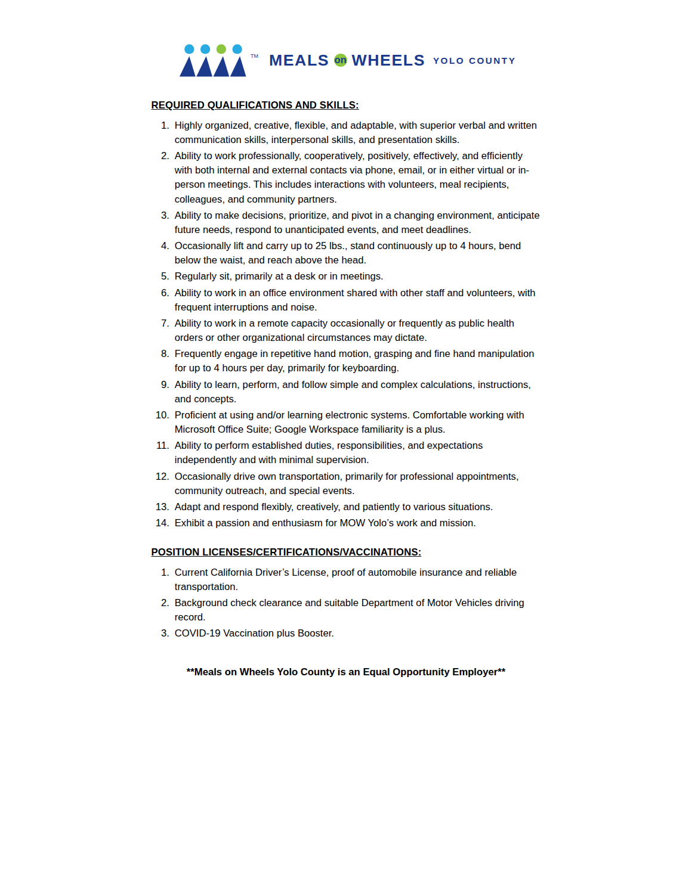TM MEALSon WHEELS YOLO COUNTY
REQUIRED QUALIFICATIONS AND SKILLS:
Highly organized, creative, flexible, and adaptable, with superior verbal and written communication skills, interpersonal skills, and presentation skills.
Ability to work professionally, cooperatively, positively, effectively, and efficiently with both internal and external contacts via phone, email, or in either virtual or in-person meetings. This includes interactions with volunteers, meal recipients, colleagues, and community partners.
Ability to make decisions, prioritize, and pivot in a changing environment, anticipate future needs, respond to unanticipated events, and meet deadlines.
Occasionally lift and carry up to 25 lbs., stand continuously up to 4 hours, bend below the waist, and reach above the head.
Regularly sit, primarily at a desk or in meetings.
Ability to work in an office environment shared with other staff and volunteers, with frequent interruptions and noise.
Ability to work in a remote capacity occasionally or frequently as public health orders or other organizational circumstances may dictate.
Frequently engage in repetitive hand motion, grasping and fine hand manipulation for up to 4 hours per day, primarily for keyboarding.
Ability to learn, perform, and follow simple and complex calculations, instructions, and concepts.
Proficient at using and/or learning electronic systems. Comfortable working with Microsoft Office Suite; Google Workspace familiarity is a plus.
Ability to perform established duties, responsibilities, and expectations independently and with minimal supervision.
Occasionally drive own transportation, primarily for professional appointments, community outreach, and special events.
Adapt and respond flexibly, creatively, and patiently to various situations.
Exhibit a passion and enthusiasm for MOW Yolo’s work and mission.
POSITION LICENSES/CERTIFICATIONS/VACCINATIONS:
Current California Driver’s License, proof of automobile insurance and reliable transportation.
Background check clearance and suitable Department of Motor Vehicles driving record.
COVID-19 Vaccination plus Booster.
**Meals on Wheels Yolo County is an Equal Opportunity Employer**